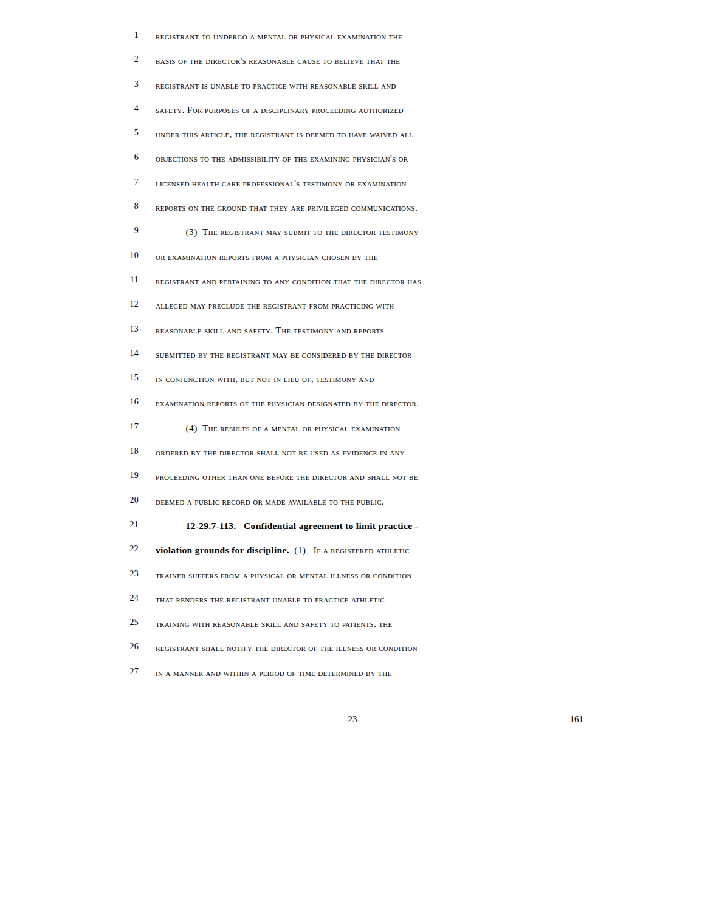registrant to undergo a mental or physical examination the
basis of the director's reasonable cause to believe that the
registrant is unable to practice with reasonable skill and
safety. For purposes of a disciplinary proceeding authorized
under this article, the registrant is deemed to have waived all
objections to the admissibility of the examining physician's or
licensed health care professional's testimony or examination
reports on the ground that they are privileged communications.
(3) The registrant may submit to the director testimony
or examination reports from a physician chosen by the
registrant and pertaining to any condition that the director has
alleged may preclude the registrant from practicing with
reasonable skill and safety. The testimony and reports
submitted by the registrant may be considered by the director
in conjunction with, but not in lieu of, testimony and
examination reports of the physician designated by the director.
(4) The results of a mental or physical examination
ordered by the director shall not be used as evidence in any
proceeding other than one before the director and shall not be
deemed a public record or made available to the public.
12-29.7-113. Confidential agreement to limit practice -
violation grounds for discipline. (1) If a registered athletic
trainer suffers from a physical or mental illness or condition
that renders the registrant unable to practice athletic
training with reasonable skill and safety to patients, the
registrant shall notify the director of the illness or condition
in a manner and within a period of time determined by the
-23- 161